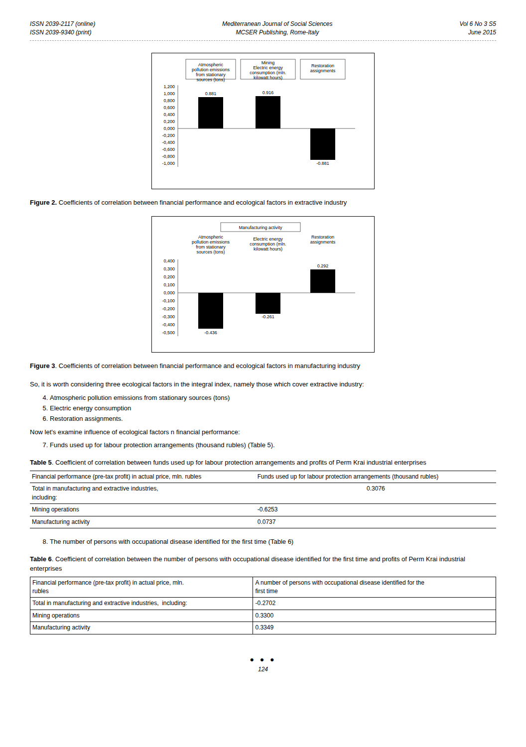ISSN 2039-2117 (online)
ISSN 2039-9340 (print)
Mediterranean Journal of Social Sciences
MCSER Publishing, Rome-Italy
Vol 6 No 3 S5
June 2015
Atmospheric pollution emissions from stationary sources (tons) Mining Electric energy consumption (mln. kilowatt hours) Restoration assignments 1,200 1,000 0,800 0,600 0,400 0,200 0,000 -0,200 -0,400 -0,600 -0,800 -1,000 0.881 0.916 -0.881
Figure 2. Coefficients of correlation between financial performance and ecological factors in extractive industry
Manufacturing activity Atmospheric pollution emissions from stationary sources (tons) Electric energy consumption (mln. kilowatt hours) Restoration assignments 0,400 0,300 0,200 0,100 0,000 -0,100 -0,200 -0,300 -0,400 -0,500 -0.436 -0.261 0.292
Figure 3. Coefficients of correlation between financial performance and ecological factors in manufacturing industry
So, it is worth considering three ecological factors in the integral index, namely those which cover extractive industry:
Atmospheric pollution emissions from stationary sources (tons)
Electric energy consumption
Restoration assignments.
Now let's examine influence of ecological factors n financial performance:
Funds used up for labour protection arrangements (thousand rubles) (Table 5).
Table 5. Coefficient of correlation between funds used up for labour protection arrangements and profits of Perm Krai industrial enterprises
| Financial performance (pre-tax profit) in actual price, mln. rubles | Funds used up for labour protection arrangements (thousand rubles) |
| Total in manufacturing and extractive industries, including: | 0.3076 |
| Mining operations | -0.6253 |
| Manufacturing activity | 0.0737 |
The number of persons with occupational disease identified for the first time (Table 6)
Table 6. Coefficient of correlation between the number of persons with occupational disease identified for the first time and profits of Perm Krai industrial enterprises
| Financial performance (pre-tax profit) in actual price, mln. rubles | A number of persons with occupational disease identified for the first time |
| Total in manufacturing and extractive industries, including: | -0.2702 |
| Mining operations | 0.3300 |
| Manufacturing activity | 0.3349 |
● ● ●
124